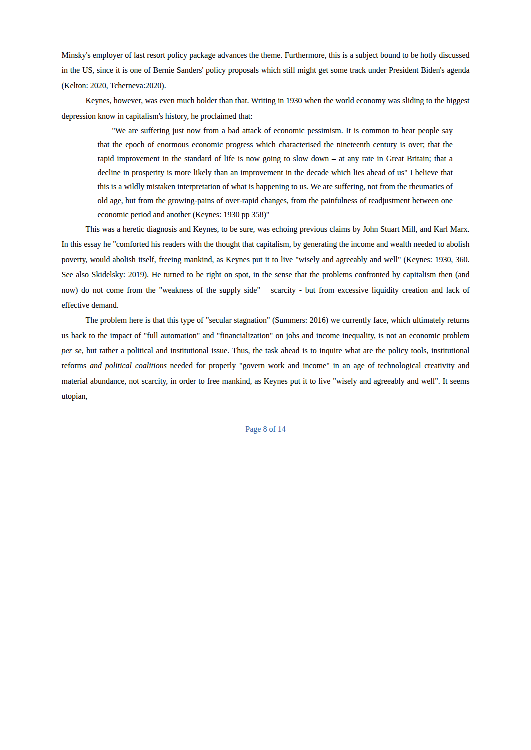Minsky's employer of last resort policy package advances the theme. Furthermore, this is a subject bound to be hotly discussed in the US, since it is one of Bernie Sanders' policy proposals which still might get some track under President Biden's agenda (Kelton: 2020, Tcherneva:2020).
Keynes, however, was even much bolder than that. Writing in 1930 when the world economy was sliding to the biggest depression know in capitalism's history, he proclaimed that:
"We are suffering just now from a bad attack of economic pessimism. It is common to hear people say that the epoch of enormous economic progress which characterised the nineteenth century is over; that the rapid improvement in the standard of life is now going to slow down – at any rate in Great Britain; that a decline in prosperity is more likely than an improvement in the decade which lies ahead of us" I believe that this is a wildly mistaken interpretation of what is happening to us. We are suffering, not from the rheumatics of old age, but from the growing-pains of over-rapid changes, from the painfulness of readjustment between one economic period and another (Keynes: 1930 pp 358)"
This was a heretic diagnosis and Keynes, to be sure, was echoing previous claims by John Stuart Mill, and Karl Marx. In this essay he "comforted his readers with the thought that capitalism, by generating the income and wealth needed to abolish poverty, would abolish itself, freeing mankind, as Keynes put it to live "wisely and agreeably and well" (Keynes: 1930, 360. See also Skidelsky: 2019). He turned to be right on spot, in the sense that the problems confronted by capitalism then (and now) do not come from the "weakness of the supply side" – scarcity - but from excessive liquidity creation and lack of effective demand.
The problem here is that this type of "secular stagnation" (Summers: 2016) we currently face, which ultimately returns us back to the impact of "full automation" and "financialization" on jobs and income inequality, is not an economic problem per se, but rather a political and institutional issue. Thus, the task ahead is to inquire what are the policy tools, institutional reforms and political coalitions needed for properly "govern work and income" in an age of technological creativity and material abundance, not scarcity, in order to free mankind, as Keynes put it to live "wisely and agreeably and well". It seems utopian,
Page 8 of 14